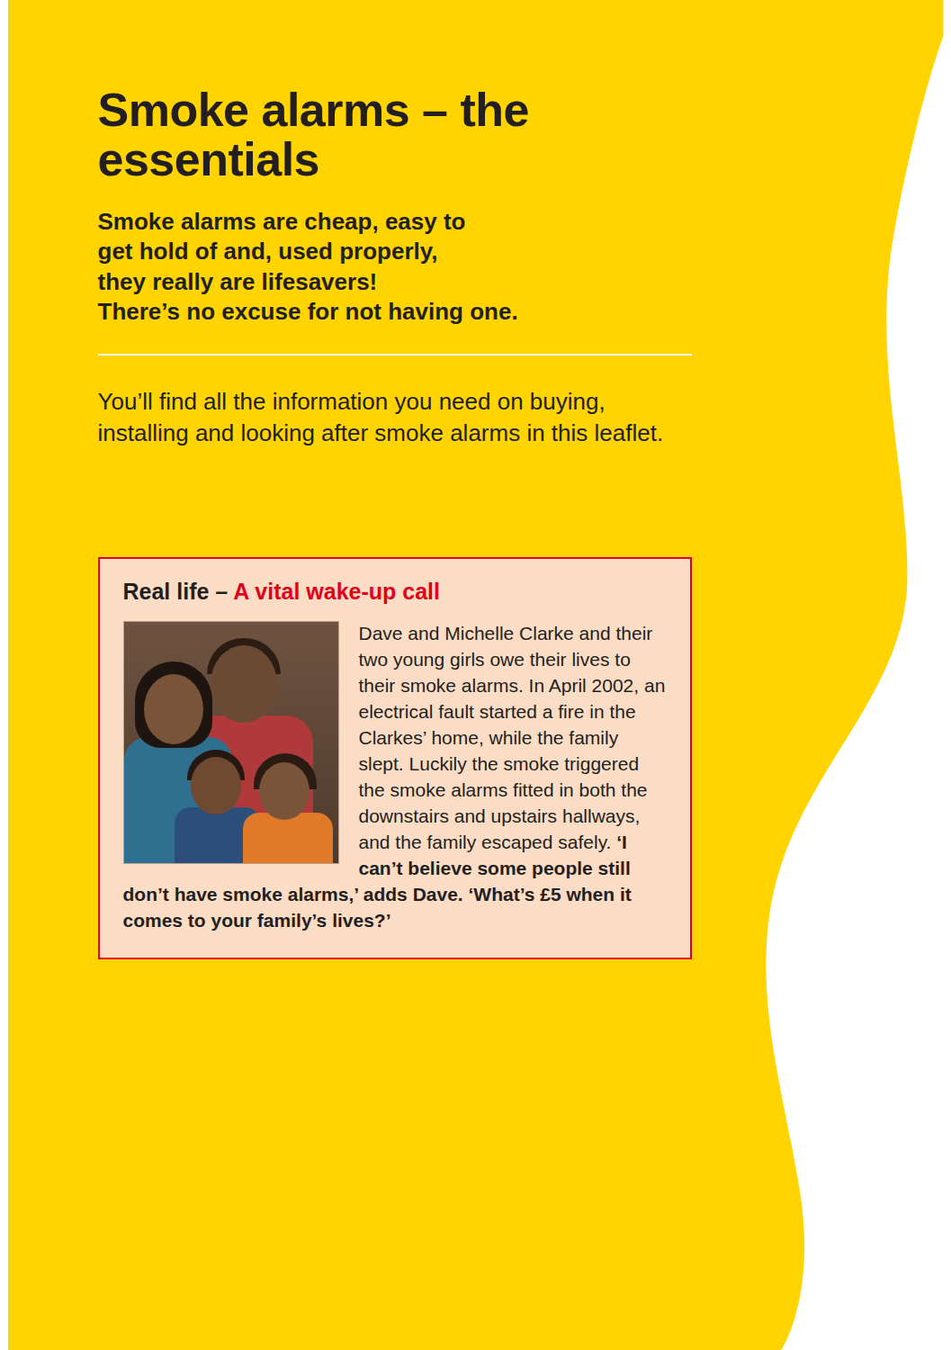Smoke alarms – the essentials
Smoke alarms are cheap, easy to
get hold of and, used properly,
they really are lifesavers!
There’s no excuse for not having one.
You’ll find all the information you need on buying, installing and looking after smoke alarms in this leaflet.
Real life – A vital wake-up call
Dave and Michelle Clarke and their two young girls owe their lives to their smoke alarms. In April 2002, an electrical fault started a fire in the Clarkes’ home, while the family slept. Luckily the smoke triggered the smoke alarms fitted in both the downstairs and upstairs hallways, and the family escaped safely. ‘I can’t believe some people still don’t have smoke alarms,’ adds Dave. ‘What’s £5 when it comes to your family’s lives?’